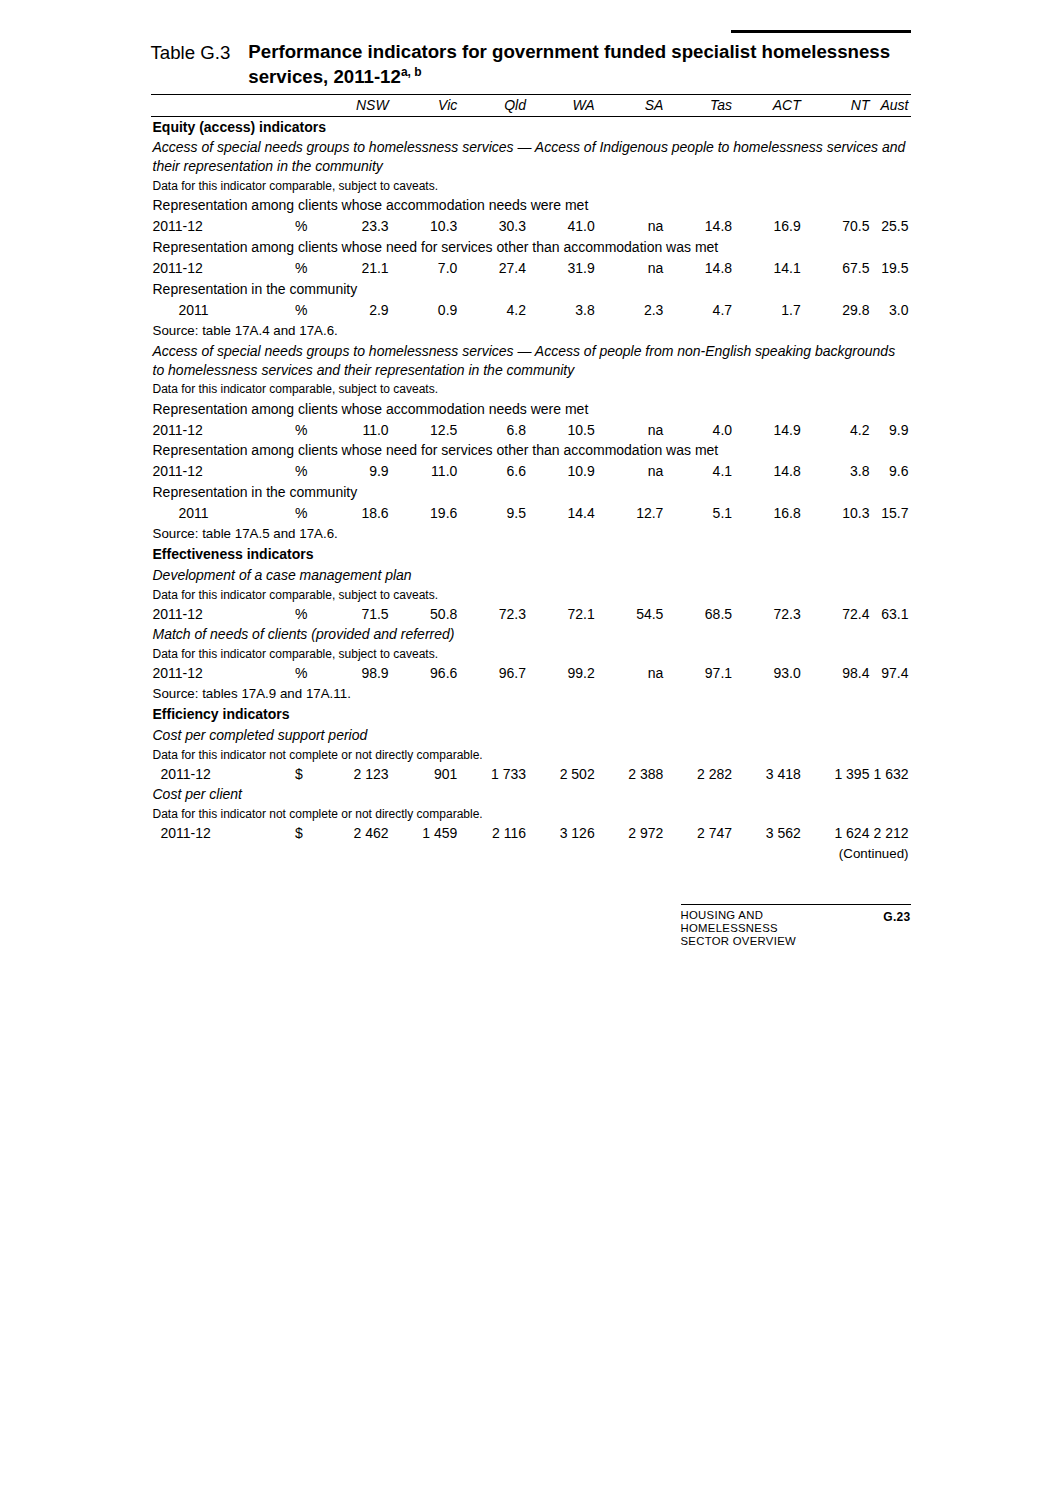Table G.3
Performance indicators for government funded specialist homelessness services, 2011-12a, b
| | | NSW | Vic | Qld | WA | SA | Tas | ACT | NT | Aust |
| --- | --- | --- | --- | --- | --- | --- | --- | --- | --- | --- |
| Equity (access) indicators |
| Access of special needs groups to homelessness services — Access of Indigenous people to homelessness services and their representation in the community |
| Data for this indicator comparable, subject to caveats. |
| Representation among clients whose accommodation needs were met |
| 2011-12 | % | 23.3 | 10.3 | 30.3 | 41.0 | na | 14.8 | 16.9 | 70.5 | 25.5 |
| Representation among clients whose need for services other than accommodation was met |
| 2011-12 | % | 21.1 | 7.0 | 27.4 | 31.9 | na | 14.8 | 14.1 | 67.5 | 19.5 |
| Representation in the community |
| 2011 | % | 2.9 | 0.9 | 4.2 | 3.8 | 2.3 | 4.7 | 1.7 | 29.8 | 3.0 |
| Source: table 17A.4 and 17A.6. |
| Access of special needs groups to homelessness services — Access of people from non-English speaking backgrounds to homelessness services and their representation in the community |
| Data for this indicator comparable, subject to caveats. |
| Representation among clients whose accommodation needs were met |
| 2011-12 | % | 11.0 | 12.5 | 6.8 | 10.5 | na | 4.0 | 14.9 | 4.2 | 9.9 |
| Representation among clients whose need for services other than accommodation was met |
| 2011-12 | % | 9.9 | 11.0 | 6.6 | 10.9 | na | 4.1 | 14.8 | 3.8 | 9.6 |
| Representation in the community |
| 2011 | % | 18.6 | 19.6 | 9.5 | 14.4 | 12.7 | 5.1 | 16.8 | 10.3 | 15.7 |
| Source: table 17A.5 and 17A.6. |
| Effectiveness indicators |
| Development of a case management plan |
| Data for this indicator comparable, subject to caveats. |
| 2011-12 | % | 71.5 | 50.8 | 72.3 | 72.1 | 54.5 | 68.5 | 72.3 | 72.4 | 63.1 |
| Match of needs of clients (provided and referred) |
| Data for this indicator comparable, subject to caveats. |
| 2011-12 | % | 98.9 | 96.6 | 96.7 | 99.2 | na | 97.1 | 93.0 | 98.4 | 97.4 |
| Source: tables 17A.9 and 17A.11. |
| Efficiency indicators |
| Cost per completed support period |
| Data for this indicator not complete or not directly comparable. |
| 2011-12 | $ | 2 123 | 901 | 1 733 | 2 502 | 2 388 | 2 282 | 3 418 | 1 395 | 1 632 |
| Cost per client |
| Data for this indicator not complete or not directly comparable. |
| 2011-12 | $ | 2 462 | 1 459 | 2 116 | 3 126 | 2 972 | 2 747 | 3 562 | 1 624 | 2 212 |
| (Continued) |
Housing and
Homelessness
Sector Overview
G.23